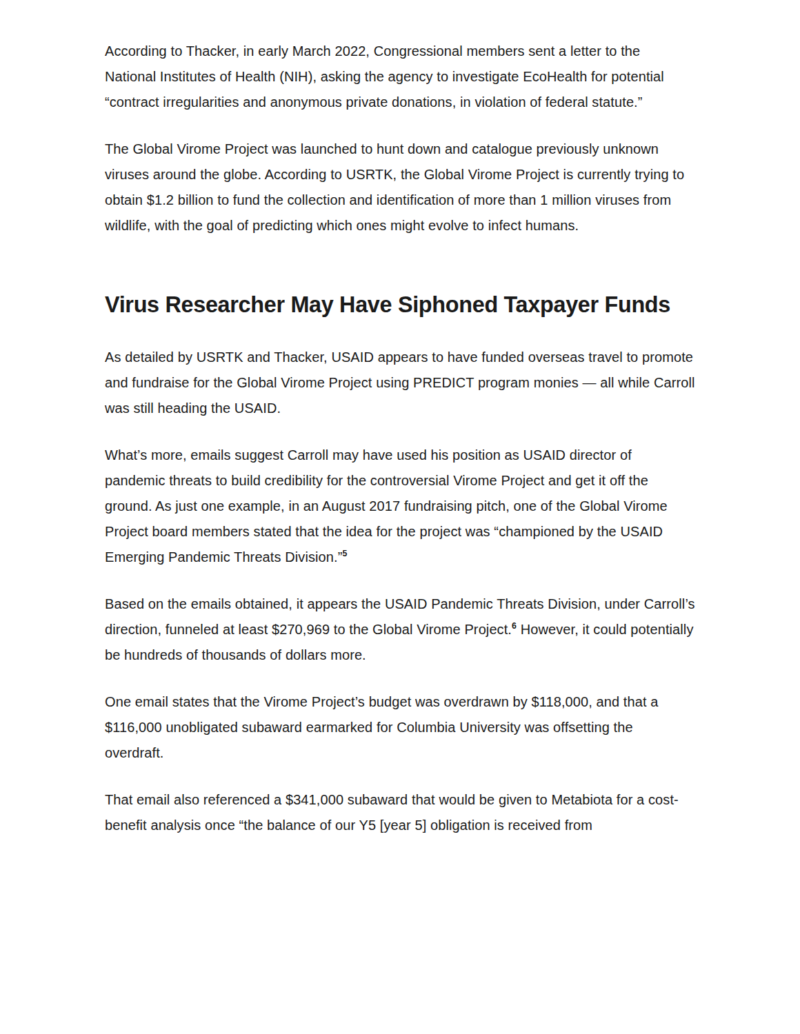According to Thacker, in early March 2022, Congressional members sent a letter to the National Institutes of Health (NIH), asking the agency to investigate EcoHealth for potential “contract irregularities and anonymous private donations, in violation of federal statute.”
The Global Virome Project was launched to hunt down and catalogue previously unknown viruses around the globe. According to USRTK, the Global Virome Project is currently trying to obtain $1.2 billion to fund the collection and identification of more than 1 million viruses from wildlife, with the goal of predicting which ones might evolve to infect humans.
Virus Researcher May Have Siphoned Taxpayer Funds
As detailed by USRTK and Thacker, USAID appears to have funded overseas travel to promote and fundraise for the Global Virome Project using PREDICT program monies — all while Carroll was still heading the USAID.
What’s more, emails suggest Carroll may have used his position as USAID director of pandemic threats to build credibility for the controversial Virome Project and get it off the ground. As just one example, in an August 2017 fundraising pitch, one of the Global Virome Project board members stated that the idea for the project was “championed by the USAID Emerging Pandemic Threats Division.”5
Based on the emails obtained, it appears the USAID Pandemic Threats Division, under Carroll’s direction, funneled at least $270,969 to the Global Virome Project.6 However, it could potentially be hundreds of thousands of dollars more.
One email states that the Virome Project’s budget was overdrawn by $118,000, and that a $116,000 unobligated subaward earmarked for Columbia University was offsetting the overdraft.
That email also referenced a $341,000 subaward that would be given to Metabiota for a cost-benefit analysis once “the balance of our Y5 [year 5] obligation is received from